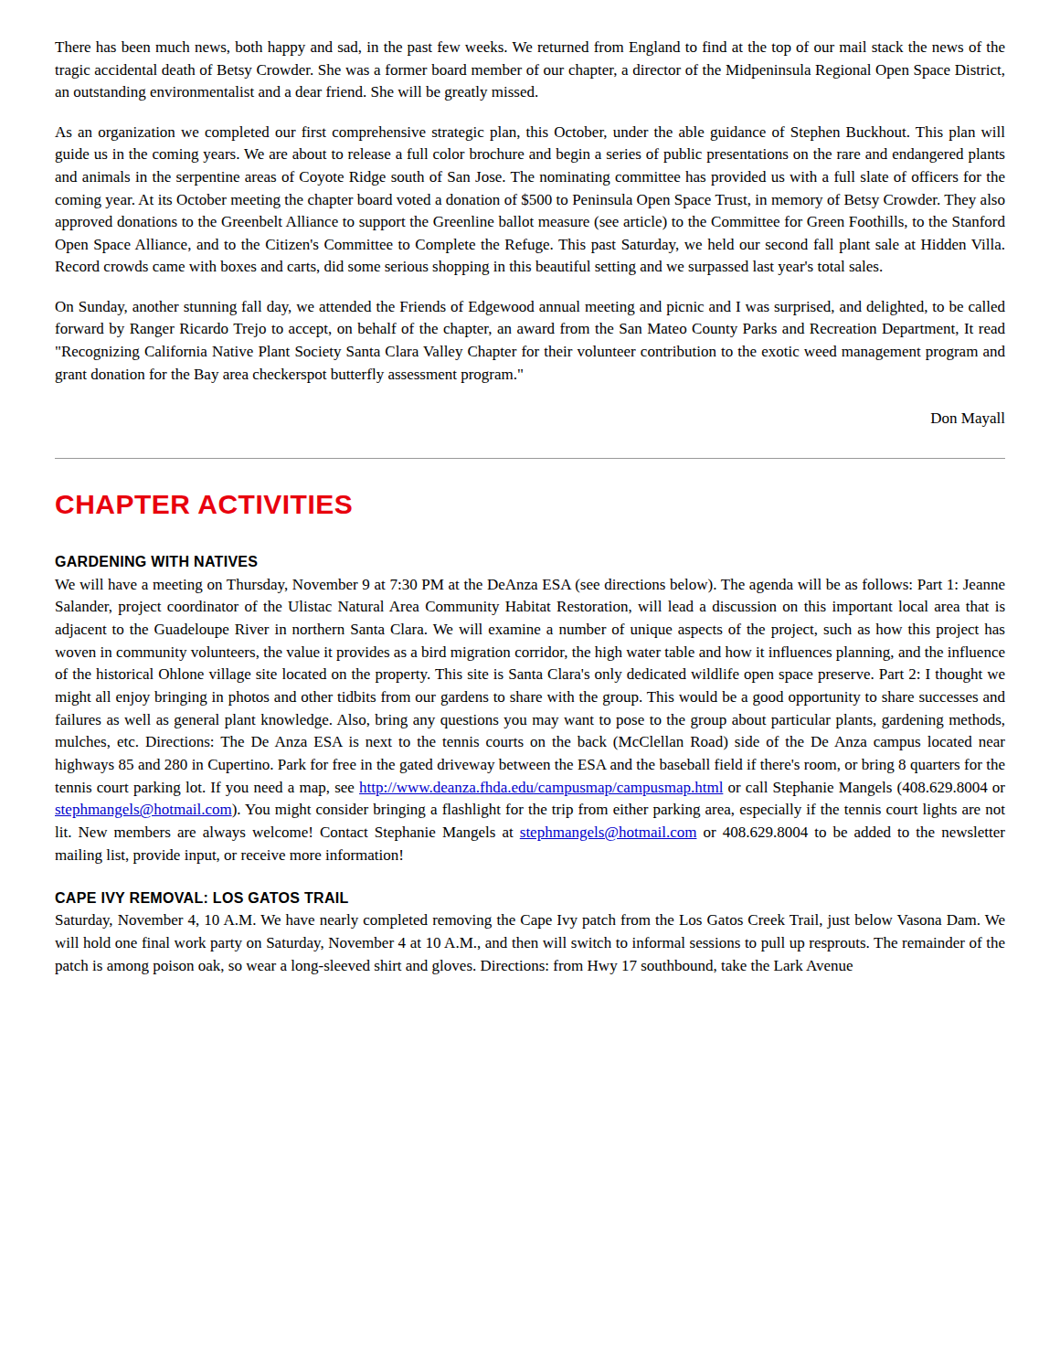There has been much news, both happy and sad, in the past few weeks. We returned from England to find at the top of our mail stack the news of the tragic accidental death of Betsy Crowder. She was a former board member of our chapter, a director of the Midpeninsula Regional Open Space District, an outstanding environmentalist and a dear friend. She will be greatly missed.
As an organization we completed our first comprehensive strategic plan, this October, under the able guidance of Stephen Buckhout. This plan will guide us in the coming years. We are about to release a full color brochure and begin a series of public presentations on the rare and endangered plants and animals in the serpentine areas of Coyote Ridge south of San Jose. The nominating committee has provided us with a full slate of officers for the coming year. At its October meeting the chapter board voted a donation of $500 to Peninsula Open Space Trust, in memory of Betsy Crowder. They also approved donations to the Greenbelt Alliance to support the Greenline ballot measure (see article) to the Committee for Green Foothills, to the Stanford Open Space Alliance, and to the Citizen's Committee to Complete the Refuge. This past Saturday, we held our second fall plant sale at Hidden Villa. Record crowds came with boxes and carts, did some serious shopping in this beautiful setting and we surpassed last year's total sales.
On Sunday, another stunning fall day, we attended the Friends of Edgewood annual meeting and picnic and I was surprised, and delighted, to be called forward by Ranger Ricardo Trejo to accept, on behalf of the chapter, an award from the San Mateo County Parks and Recreation Department, It read "Recognizing California Native Plant Society Santa Clara Valley Chapter for their volunteer contribution to the exotic weed management program and grant donation for the Bay area checkerspot butterfly assessment program."
Don Mayall
CHAPTER ACTIVITIES
GARDENING WITH NATIVES
We will have a meeting on Thursday, November 9 at 7:30 PM at the DeAnza ESA (see directions below). The agenda will be as follows: Part 1: Jeanne Salander, project coordinator of the Ulistac Natural Area Community Habitat Restoration, will lead a discussion on this important local area that is adjacent to the Guadeloupe River in northern Santa Clara. We will examine a number of unique aspects of the project, such as how this project has woven in community volunteers, the value it provides as a bird migration corridor, the high water table and how it influences planning, and the influence of the historical Ohlone village site located on the property. This site is Santa Clara's only dedicated wildlife open space preserve. Part 2: I thought we might all enjoy bringing in photos and other tidbits from our gardens to share with the group. This would be a good opportunity to share successes and failures as well as general plant knowledge. Also, bring any questions you may want to pose to the group about particular plants, gardening methods, mulches, etc. Directions: The De Anza ESA is next to the tennis courts on the back (McClellan Road) side of the De Anza campus located near highways 85 and 280 in Cupertino. Park for free in the gated driveway between the ESA and the baseball field if there's room, or bring 8 quarters for the tennis court parking lot. If you need a map, see http://www.deanza.fhda.edu/campusmap/campusmap.html or call Stephanie Mangels (408.629.8004 or stephmangels@hotmail.com). You might consider bringing a flashlight for the trip from either parking area, especially if the tennis court lights are not lit. New members are always welcome! Contact Stephanie Mangels at stephmangels@hotmail.com or 408.629.8004 to be added to the newsletter mailing list, provide input, or receive more information!
CAPE IVY REMOVAL: LOS GATOS TRAIL
Saturday, November 4, 10 A.M. We have nearly completed removing the Cape Ivy patch from the Los Gatos Creek Trail, just below Vasona Dam. We will hold one final work party on Saturday, November 4 at 10 A.M., and then will switch to informal sessions to pull up resprouts. The remainder of the patch is among poison oak, so wear a long-sleeved shirt and gloves. Directions: from Hwy 17 southbound, take the Lark Avenue